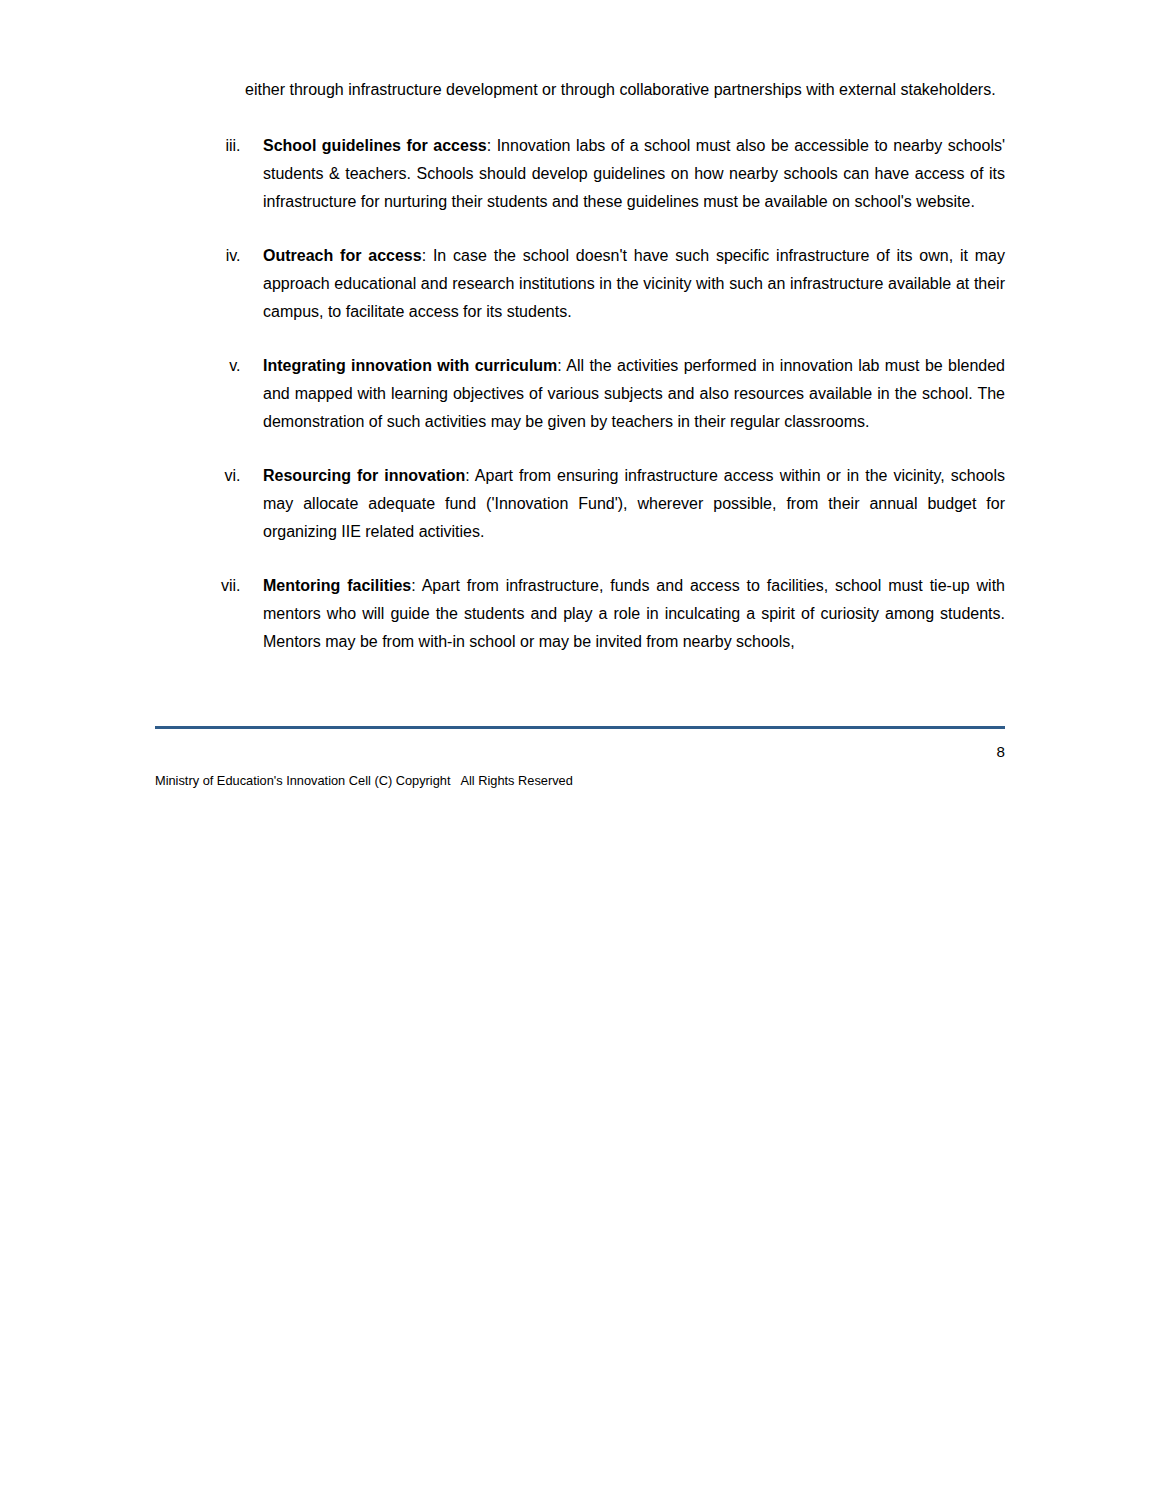either through infrastructure development or through collaborative partnerships with external stakeholders.
School guidelines for access: Innovation labs of a school must also be accessible to nearby schools' students & teachers. Schools should develop guidelines on how nearby schools can have access of its infrastructure for nurturing their students and these guidelines must be available on school's website.
Outreach for access: In case the school doesn't have such specific infrastructure of its own, it may approach educational and research institutions in the vicinity with such an infrastructure available at their campus, to facilitate access for its students.
Integrating innovation with curriculum: All the activities performed in innovation lab must be blended and mapped with learning objectives of various subjects and also resources available in the school. The demonstration of such activities may be given by teachers in their regular classrooms.
Resourcing for innovation: Apart from ensuring infrastructure access within or in the vicinity, schools may allocate adequate fund ('Innovation Fund'), wherever possible, from their annual budget for organizing IIE related activities.
Mentoring facilities: Apart from infrastructure, funds and access to facilities, school must tie-up with mentors who will guide the students and play a role in inculcating a spirit of curiosity among students. Mentors may be from with-in school or may be invited from nearby schools,
8
Ministry of Education's Innovation Cell (C) Copyright All Rights Reserved